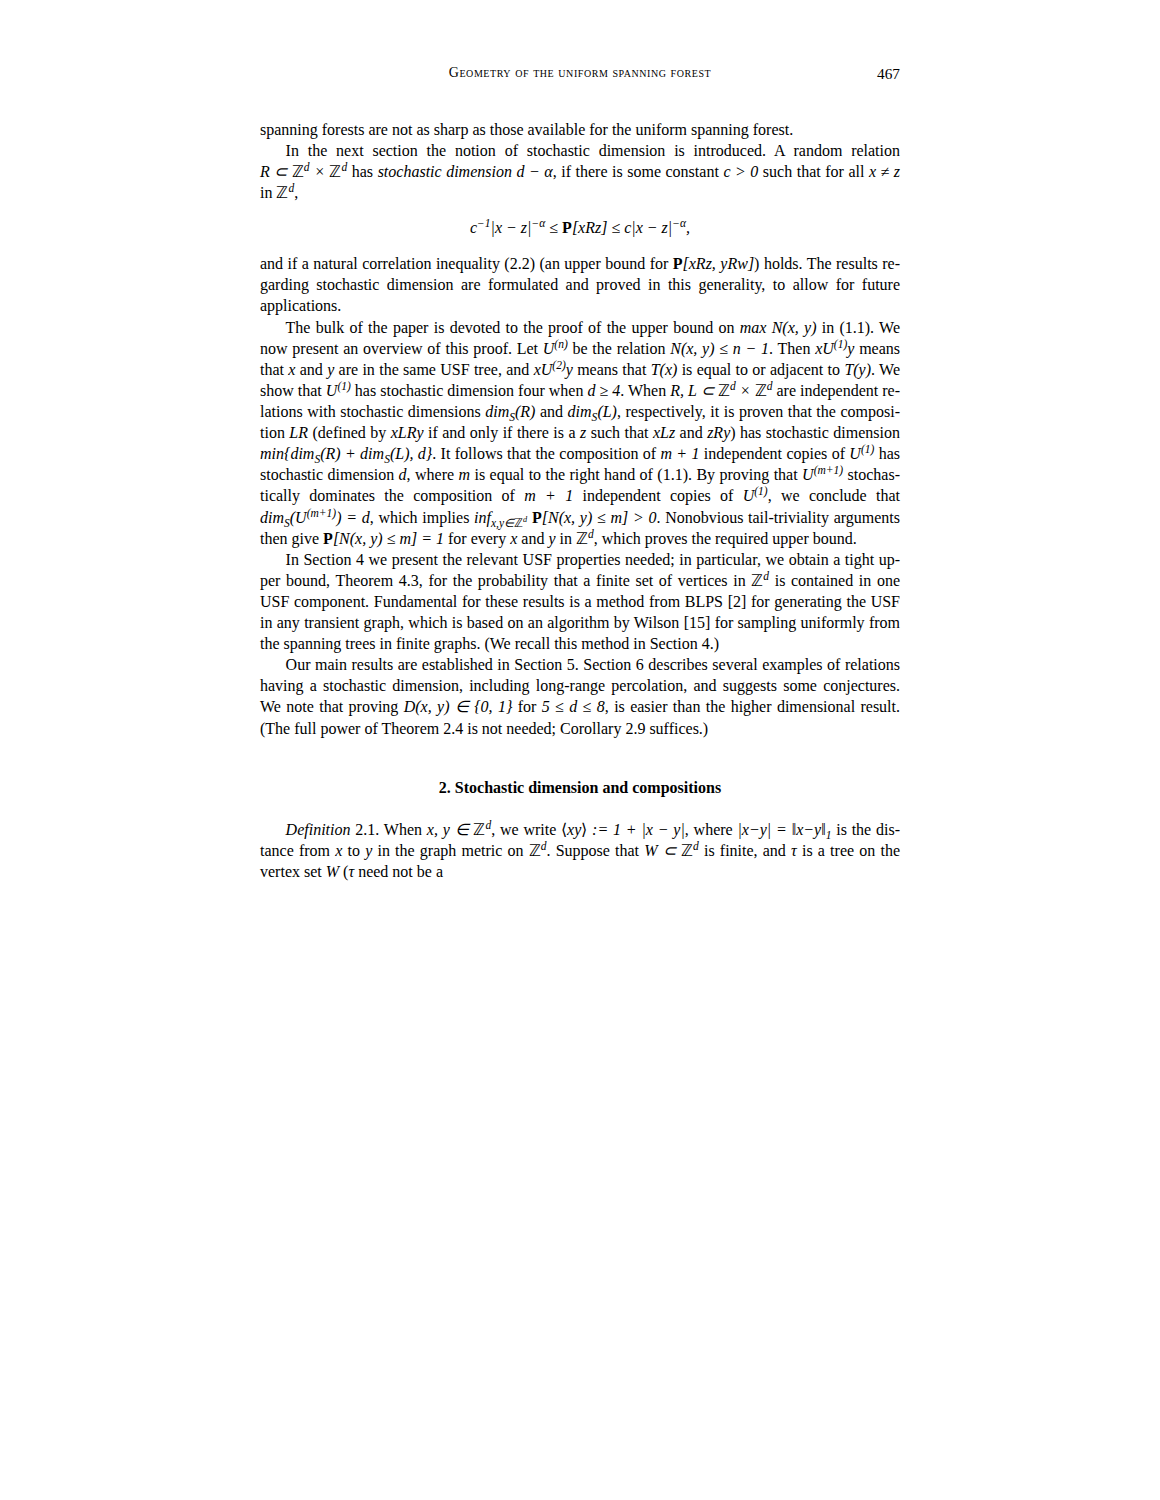Geometry of the uniform spanning forest 467
spanning forests are not as sharp as those available for the uniform spanning forest.
In the next section the notion of stochastic dimension is introduced. A random relation R ⊂ ℤd × ℤd has stochastic dimension d − α, if there is some constant c > 0 such that for all x ≠ z in ℤd,
c−1|x − z|−α ≤ P[xRz] ≤ c|x − z|−α,
and if a natural correlation inequality (2.2) (an upper bound for P[xRz, yRw]) holds. The results regarding stochastic dimension are formulated and proved in this generality, to allow for future applications.
The bulk of the paper is devoted to the proof of the upper bound on max N(x, y) in (1.1). We now present an overview of this proof. Let U(n) be the relation N(x, y) ≤ n − 1. Then xU(1)y means that x and y are in the same USF tree, and xU(2)y means that T(x) is equal to or adjacent to T(y). We show that U(1) has stochastic dimension four when d ≥ 4. When R, L ⊂ ℤd × ℤd are independent relations with stochastic dimensions dimS(R) and dimS(L), respectively, it is proven that the composition LR (defined by xLRy if and only if there is a z such that xLz and zRy) has stochastic dimension min{dimS(R) + dimS(L), d}. It follows that the composition of m + 1 independent copies of U(1) has stochastic dimension d, where m is equal to the right hand of (1.1). By proving that U(m+1) stochastically dominates the composition of m + 1 independent copies of U(1), we conclude that dimS(U(m+1)) = d, which implies infx,y∈ℤd P[N(x, y) ≤ m] > 0. Nonobvious tail-triviality arguments then give P[N(x, y) ≤ m] = 1 for every x and y in ℤd, which proves the required upper bound.
In Section 4 we present the relevant USF properties needed; in particular, we obtain a tight upper bound, Theorem 4.3, for the probability that a finite set of vertices in ℤd is contained in one USF component. Fundamental for these results is a method from BLPS [2] for generating the USF in any transient graph, which is based on an algorithm by Wilson [15] for sampling uniformly from the spanning trees in finite graphs. (We recall this method in Section 4.)
Our main results are established in Section 5. Section 6 describes several examples of relations having a stochastic dimension, including long-range percolation, and suggests some conjectures. We note that proving D(x, y) ∈ {0, 1} for 5 ≤ d ≤ 8, is easier than the higher dimensional result. (The full power of Theorem 2.4 is not needed; Corollary 2.9 suffices.)
2. Stochastic dimension and compositions
Definition 2.1. When x, y ∈ ℤd, we write ⟨xy⟩ := 1 + |x − y|, where |x−y| = ‖x−y‖1 is the distance from x to y in the graph metric on ℤd. Suppose that W ⊂ ℤd is finite, and τ is a tree on the vertex set W (τ need not be a